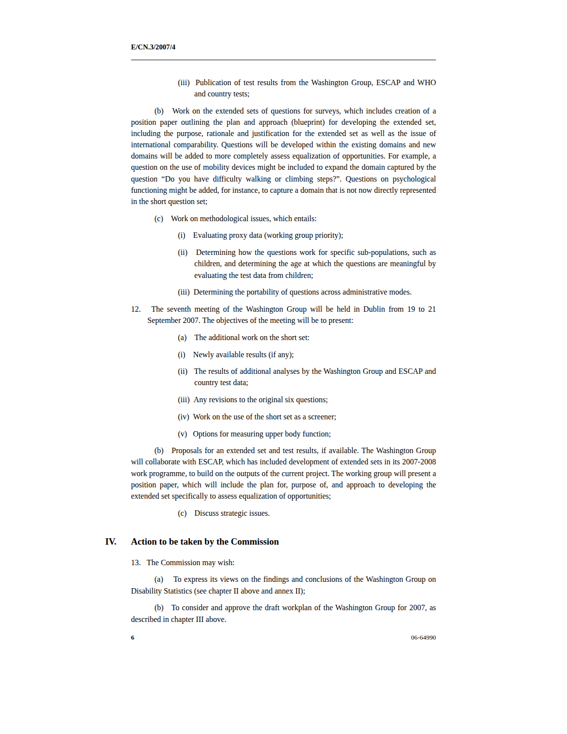E/CN.3/2007/4
(iii) Publication of test results from the Washington Group, ESCAP and WHO and country tests;
(b) Work on the extended sets of questions for surveys, which includes creation of a position paper outlining the plan and approach (blueprint) for developing the extended set, including the purpose, rationale and justification for the extended set as well as the issue of international comparability. Questions will be developed within the existing domains and new domains will be added to more completely assess equalization of opportunities. For example, a question on the use of mobility devices might be included to expand the domain captured by the question “Do you have difficulty walking or climbing steps?”. Questions on psychological functioning might be added, for instance, to capture a domain that is not now directly represented in the short question set;
(c) Work on methodological issues, which entails:
(i) Evaluating proxy data (working group priority);
(ii) Determining how the questions work for specific sub-populations, such as children, and determining the age at which the questions are meaningful by evaluating the test data from children;
(iii) Determining the portability of questions across administrative modes.
12. The seventh meeting of the Washington Group will be held in Dublin from 19 to 21 September 2007. The objectives of the meeting will be to present:
(a) The additional work on the short set:
(i) Newly available results (if any);
(ii) The results of additional analyses by the Washington Group and ESCAP and country test data;
(iii) Any revisions to the original six questions;
(iv) Work on the use of the short set as a screener;
(v) Options for measuring upper body function;
(b) Proposals for an extended set and test results, if available. The Washington Group will collaborate with ESCAP, which has included development of extended sets in its 2007-2008 work programme, to build on the outputs of the current project. The working group will present a position paper, which will include the plan for, purpose of, and approach to developing the extended set specifically to assess equalization of opportunities;
(c) Discuss strategic issues.
IV. Action to be taken by the Commission
13. The Commission may wish:
(a) To express its views on the findings and conclusions of the Washington Group on Disability Statistics (see chapter II above and annex II);
(b) To consider and approve the draft workplan of the Washington Group for 2007, as described in chapter III above.
6 06-64990